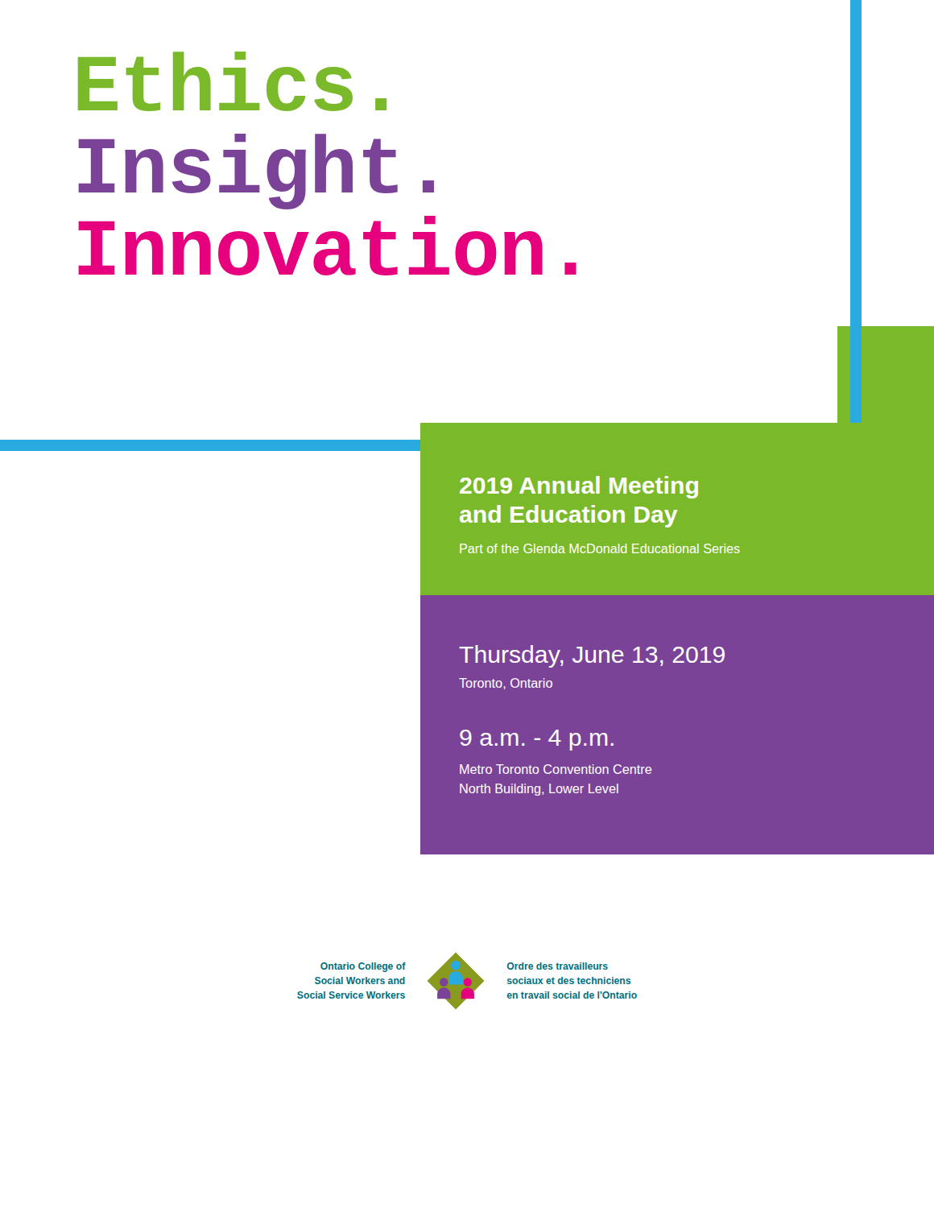Ethics. Insight. Innovation.
2019 Annual Meeting
and Education Day
Part of the Glenda McDonald Educational Series
Thursday, June 13, 2019
Toronto, Ontario
9 a.m. - 4 p.m.
Metro Toronto Convention Centre
North Building, Lower Level
Ontario College of
Social Workers and
Social Service Workers
Ordre des travailleurs
sociaux et des techniciens
en travail social de l'Ontario